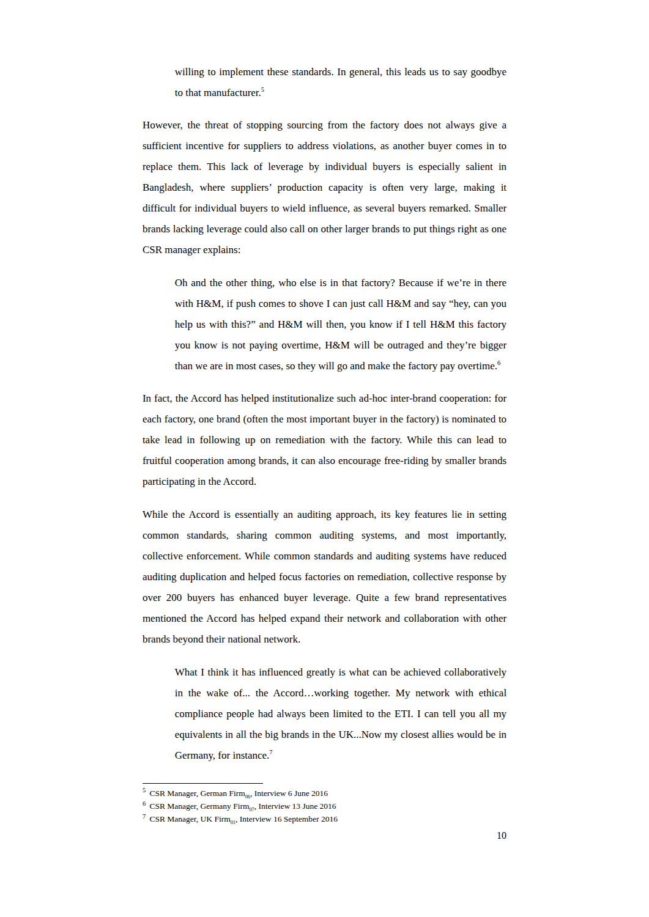willing to implement these standards. In general, this leads us to say goodbye to that manufacturer.5
However, the threat of stopping sourcing from the factory does not always give a sufficient incentive for suppliers to address violations, as another buyer comes in to replace them. This lack of leverage by individual buyers is especially salient in Bangladesh, where suppliers’ production capacity is often very large, making it difficult for individual buyers to wield influence, as several buyers remarked. Smaller brands lacking leverage could also call on other larger brands to put things right as one CSR manager explains:
Oh and the other thing, who else is in that factory? Because if we’re in there with H&M, if push comes to shove I can just call H&M and say “hey, can you help us with this?” and H&M will then, you know if I tell H&M this factory you know is not paying overtime, H&M will be outraged and they’re bigger than we are in most cases, so they will go and make the factory pay overtime.6
In fact, the Accord has helped institutionalize such ad-hoc inter-brand cooperation: for each factory, one brand (often the most important buyer in the factory) is nominated to take lead in following up on remediation with the factory. While this can lead to fruitful cooperation among brands, it can also encourage free-riding by smaller brands participating in the Accord.
While the Accord is essentially an auditing approach, its key features lie in setting common standards, sharing common auditing systems, and most importantly, collective enforcement. While common standards and auditing systems have reduced auditing duplication and helped focus factories on remediation, collective response by over 200 buyers has enhanced buyer leverage. Quite a few brand representatives mentioned the Accord has helped expand their network and collaboration with other brands beyond their national network.
What I think it has influenced greatly is what can be achieved collaboratively in the wake of... the Accord…working together. My network with ethical compliance people had always been limited to the ETI. I can tell you all my equivalents in all the big brands in the UK...Now my closest allies would be in Germany, for instance.7
5 CSR Manager, German Firm06, Interview 6 June 2016
6 CSR Manager, Germany Firm07, Interview 13 June 2016
7 CSR Manager, UK Firm01, Interview 16 September 2016
10